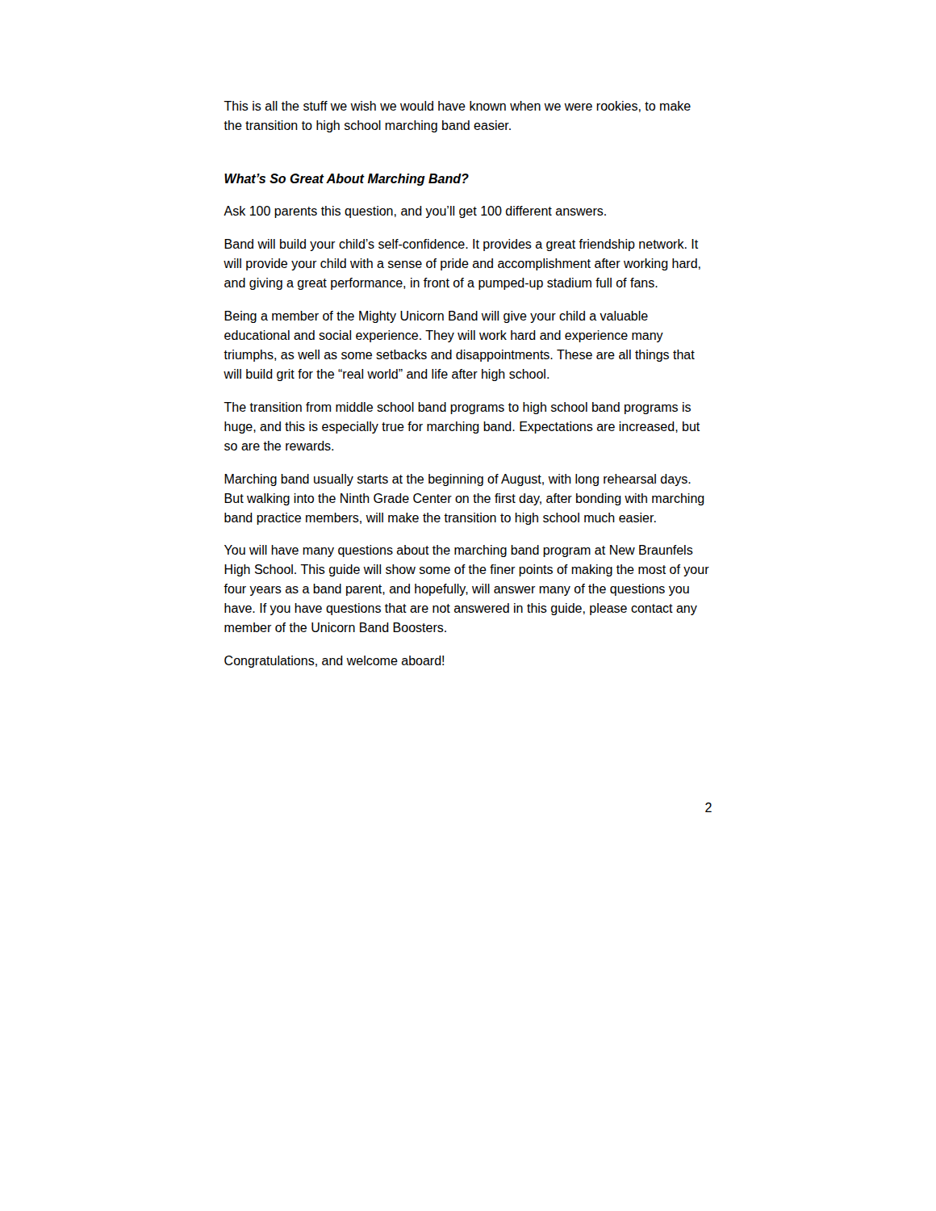This is all the stuff we wish we would have known when we were rookies, to make the transition to high school marching band easier.
What’s So Great About Marching Band?
Ask 100 parents this question, and you’ll get 100 different answers.
Band will build your child’s self-confidence. It provides a great friendship network. It will provide your child with a sense of pride and accomplishment after working hard, and giving a great performance, in front of a pumped-up stadium full of fans.
Being a member of the Mighty Unicorn Band will give your child a valuable educational and social experience. They will work hard and experience many triumphs, as well as some setbacks and disappointments. These are all things that will build grit for the “real world” and life after high school.
The transition from middle school band programs to high school band programs is huge, and this is especially true for marching band. Expectations are increased, but so are the rewards.
Marching band usually starts at the beginning of August, with long rehearsal days. But walking into the Ninth Grade Center on the first day, after bonding with marching band practice members, will make the transition to high school much easier.
You will have many questions about the marching band program at New Braunfels High School. This guide will show some of the finer points of making the most of your four years as a band parent, and hopefully, will answer many of the questions you have. If you have questions that are not answered in this guide, please contact any member of the Unicorn Band Boosters.
Congratulations, and welcome aboard!
2